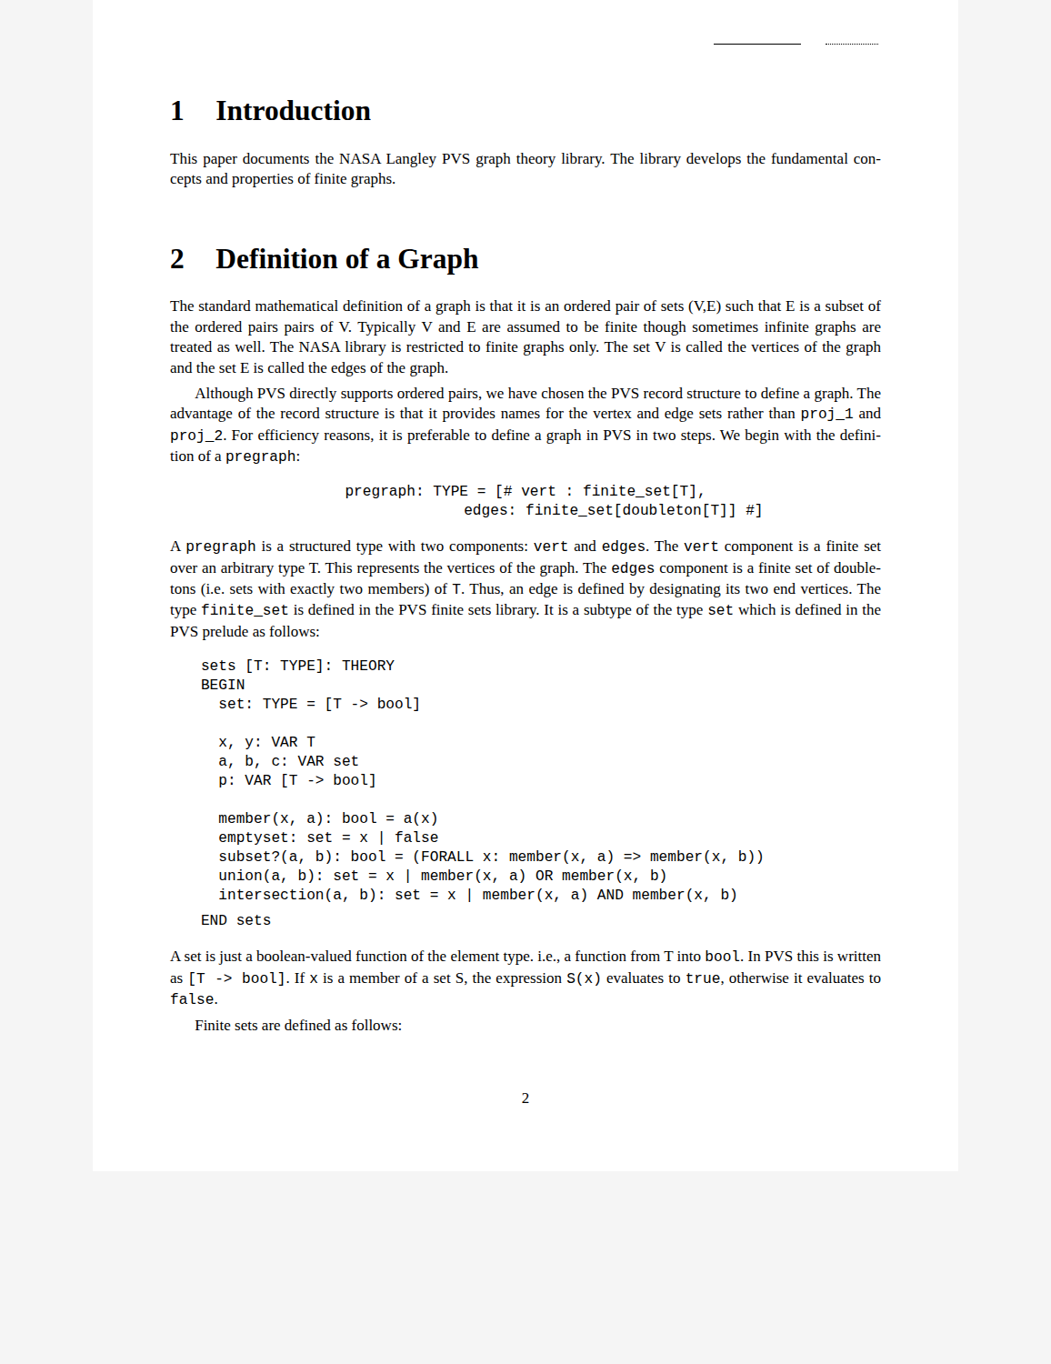1 Introduction
This paper documents the NASA Langley PVS graph theory library. The library develops the fundamental concepts and properties of finite graphs.
2 Definition of a Graph
The standard mathematical definition of a graph is that it is an ordered pair of sets (V,E) such that E is a subset of the ordered pairs pairs of V. Typically V and E are assumed to be finite though sometimes infinite graphs are treated as well. The NASA library is restricted to finite graphs only. The set V is called the vertices of the graph and the set E is called the edges of the graph.
Although PVS directly supports ordered pairs, we have chosen the PVS record structure to define a graph. The advantage of the record structure is that it provides names for the vertex and edge sets rather than proj_1 and proj_2. For efficiency reasons, it is preferable to define a graph in PVS in two steps. We begin with the definition of a pregraph:
pregraph: TYPE = [# vert : finite_set[T],
                    edges: finite_set[doubleton[T]] #]
A pregraph is a structured type with two components: vert and edges. The vert component is a finite set over an arbitrary type T. This represents the vertices of the graph. The edges component is a finite set of doubletons (i.e. sets with exactly two members) of T. Thus, an edge is defined by designating its two end vertices. The type finite_set is defined in the PVS finite sets library. It is a subtype of the type set which is defined in the PVS prelude as follows:
sets [T: TYPE]: THEORY
BEGIN.
  set: TYPE = [T -> bool]

  x, y: VAR T
  a, b, c: VAR set
  p: VAR [T -> bool]

  member(x, a): bool = a(x)
  emptyset: set = x | false
  subset?(a, b): bool = (FORALL x: member(x, a) => member(x, b))
  union(a, b): set = x | member(x, a) OR member(x, b)
  intersection(a, b): set = x | member(x, a) AND member(x, b)
END sets
A set is just a boolean-valued function of the element type. i.e., a function from T into bool. In PVS this is written as [T -> bool]. If x is a member of a set S, the expression S(x) evaluates to true, otherwise it evaluates to false.
Finite sets are defined as follows:
2